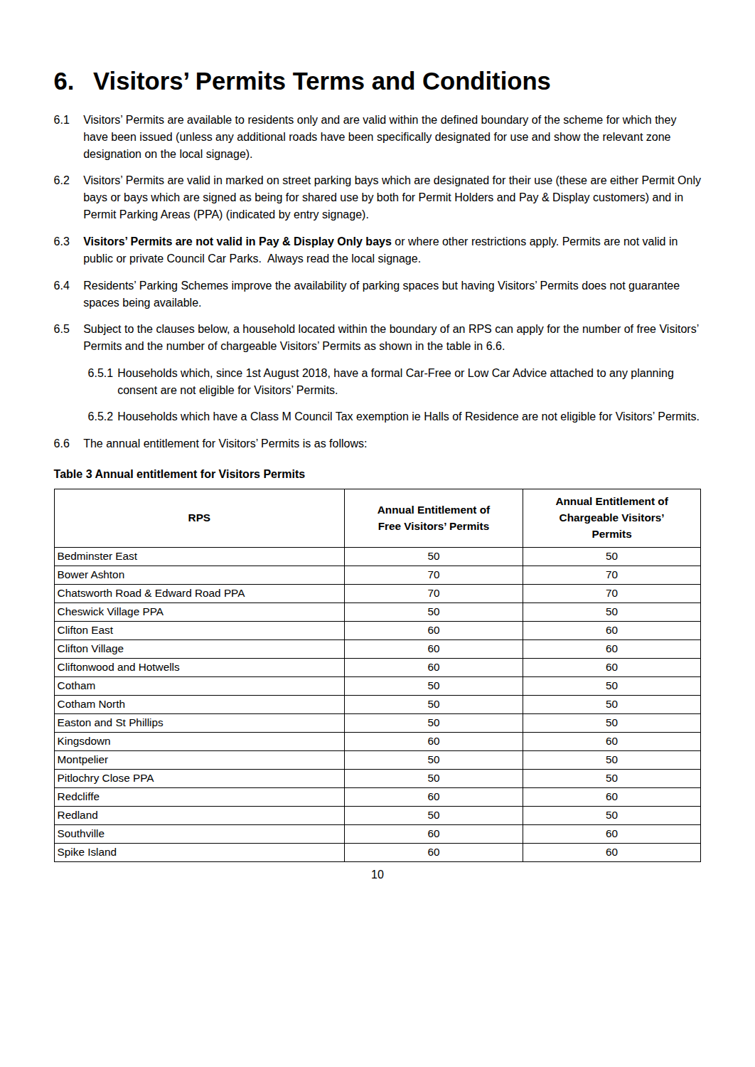6. Visitors’ Permits Terms and Conditions
6.1 Visitors’ Permits are available to residents only and are valid within the defined boundary of the scheme for which they have been issued (unless any additional roads have been specifically designated for use and show the relevant zone designation on the local signage).
6.2 Visitors’ Permits are valid in marked on street parking bays which are designated for their use (these are either Permit Only bays or bays which are signed as being for shared use by both for Permit Holders and Pay & Display customers) and in Permit Parking Areas (PPA) (indicated by entry signage).
6.3 Visitors’ Permits are not valid in Pay & Display Only bays or where other restrictions apply. Permits are not valid in public or private Council Car Parks. Always read the local signage.
6.4 Residents’ Parking Schemes improve the availability of parking spaces but having Visitors’ Permits does not guarantee spaces being available.
6.5 Subject to the clauses below, a household located within the boundary of an RPS can apply for the number of free Visitors’ Permits and the number of chargeable Visitors’ Permits as shown in the table in 6.6.
6.5.1 Households which, since 1st August 2018, have a formal Car-Free or Low Car Advice attached to any planning consent are not eligible for Visitors’ Permits.
6.5.2 Households which have a Class M Council Tax exemption ie Halls of Residence are not eligible for Visitors’ Permits.
6.6 The annual entitlement for Visitors’ Permits is as follows:
Table 3 Annual entitlement for Visitors Permits
| RPS | Annual Entitlement of Free Visitors’ Permits | Annual Entitlement of Chargeable Visitors’ Permits |
| --- | --- | --- |
| Bedminster East | 50 | 50 |
| Bower Ashton | 70 | 70 |
| Chatsworth Road & Edward Road PPA | 70 | 70 |
| Cheswick Village PPA | 50 | 50 |
| Clifton East | 60 | 60 |
| Clifton Village | 60 | 60 |
| Cliftonwood and Hotwells | 60 | 60 |
| Cotham | 50 | 50 |
| Cotham North | 50 | 50 |
| Easton and St Phillips | 50 | 50 |
| Kingsdown | 60 | 60 |
| Montpelier | 50 | 50 |
| Pitlochry Close PPA | 50 | 50 |
| Redcliffe | 60 | 60 |
| Redland | 50 | 50 |
| Southville | 60 | 60 |
| Spike Island | 60 | 60 |
10